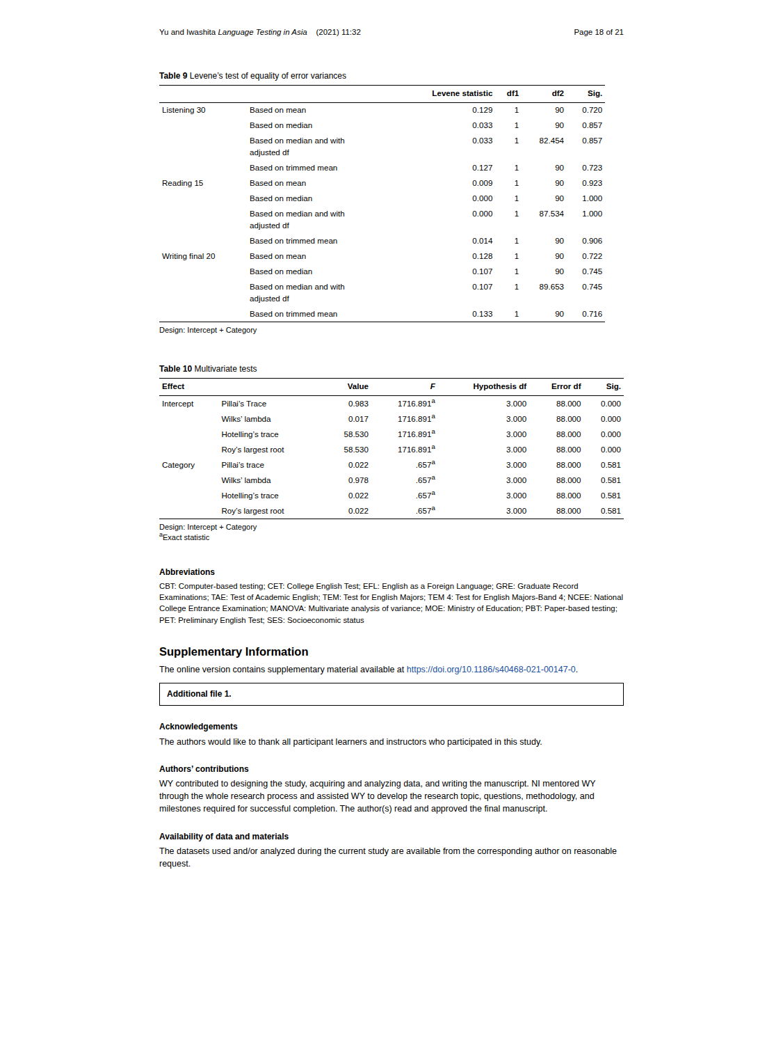Yu and Iwashita Language Testing in Asia (2021) 11:32
Page 18 of 21
Table 9 Levene’s test of equality of error variances
| | | Levene statistic | df1 | df2 | Sig. |
| --- | --- | --- | --- | --- | --- |
| Listening 30 | Based on mean | 0.129 | 1 | 90 | 0.720 |
| | Based on median | 0.033 | 1 | 90 | 0.857 |
| | Based on median and with adjusted df | 0.033 | 1 | 82.454 | 0.857 |
| | Based on trimmed mean | 0.127 | 1 | 90 | 0.723 |
| Reading 15 | Based on mean | 0.009 | 1 | 90 | 0.923 |
| | Based on median | 0.000 | 1 | 90 | 1.000 |
| | Based on median and with adjusted df | 0.000 | 1 | 87.534 | 1.000 |
| | Based on trimmed mean | 0.014 | 1 | 90 | 0.906 |
| Writing final 20 | Based on mean | 0.128 | 1 | 90 | 0.722 |
| | Based on median | 0.107 | 1 | 90 | 0.745 |
| | Based on median and with adjusted df | 0.107 | 1 | 89.653 | 0.745 |
| | Based on trimmed mean | 0.133 | 1 | 90 | 0.716 |
Design: Intercept + Category
Table 10 Multivariate tests
| Effect | | Value | F | Hypothesis df | Error df | Sig. |
| --- | --- | --- | --- | --- | --- | --- |
| Intercept | Pillai’s Trace | 0.983 | 1716.891 a | 3.000 | 88.000 | 0.000 |
| | Wilks’ lambda | 0.017 | 1716.891 a | 3.000 | 88.000 | 0.000 |
| | Hotelling’s trace | 58.530 | 1716.891 a | 3.000 | 88.000 | 0.000 |
| | Roy’s largest root | 58.530 | 1716.891 a | 3.000 | 88.000 | 0.000 |
| Category | Pillai’s trace | 0.022 | .657 a | 3.000 | 88.000 | 0.581 |
| | Wilks’ lambda | 0.978 | .657 a | 3.000 | 88.000 | 0.581 |
| | Hotelling’s trace | 0.022 | .657 a | 3.000 | 88.000 | 0.581 |
| | Roy’s largest root | 0.022 | .657 a | 3.000 | 88.000 | 0.581 |
Design: Intercept + Category
aExact statistic
Abbreviations
CBT: Computer-based testing; CET: College English Test; EFL: English as a Foreign Language; GRE: Graduate Record Examinations; TAE: Test of Academic English; TEM: Test for English Majors; TEM 4: Test for English Majors-Band 4; NCEE: National College Entrance Examination; MANOVA: Multivariate analysis of variance; MOE: Ministry of Education; PBT: Paper-based testing; PET: Preliminary English Test; SES: Socioeconomic status
Supplementary Information
The online version contains supplementary material available at https://doi.org/10.1186/s40468-021-00147-0.
Additional file 1.
Acknowledgements
The authors would like to thank all participant learners and instructors who participated in this study.
Authors’ contributions
WY contributed to designing the study, acquiring and analyzing data, and writing the manuscript. NI mentored WY through the whole research process and assisted WY to develop the research topic, questions, methodology, and milestones required for successful completion. The author(s) read and approved the final manuscript.
Availability of data and materials
The datasets used and/or analyzed during the current study are available from the corresponding author on reasonable request.